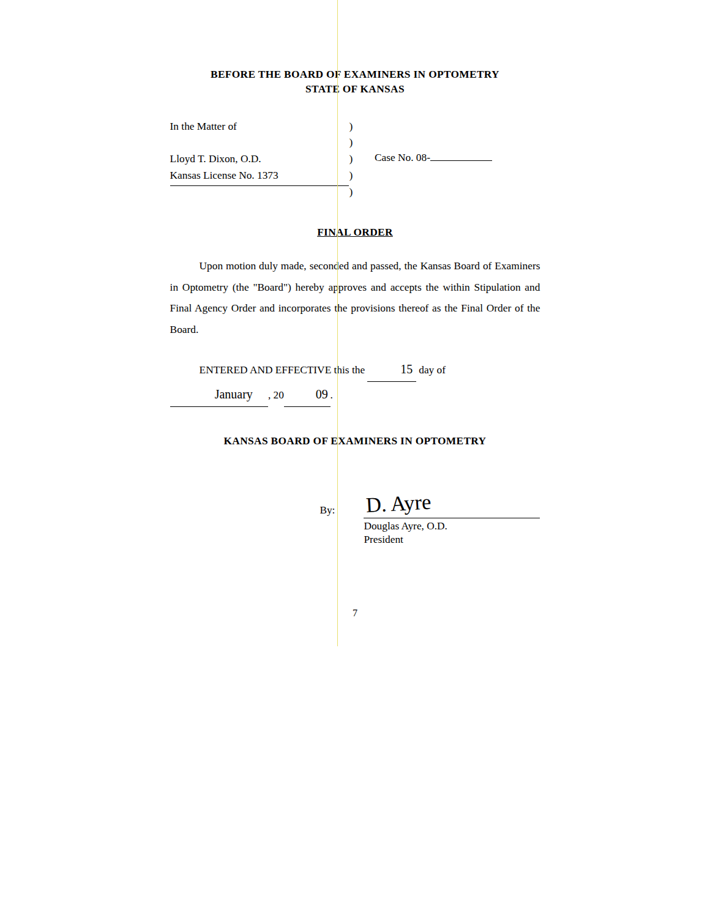BEFORE THE BOARD OF EXAMINERS IN OPTOMETRY
STATE OF KANSAS
| In the Matter of Lloyd T. Dixon, O.D. Kansas License No. 1373 | ) ) ) ) ) | Case No. 08- |
FINAL ORDER
Upon motion duly made, seconded and passed, the Kansas Board of Examiners in Optometry (the "Board") hereby approves and accepts the within Stipulation and Final Agency Order and incorporates the provisions thereof as the Final Order of the Board.
ENTERED AND EFFECTIVE this the 15 day of January, 2009.
KANSAS BOARD OF EXAMINERS IN OPTOMETRY
By:
D. Ayre
Douglas Ayre, O.D.
President
7